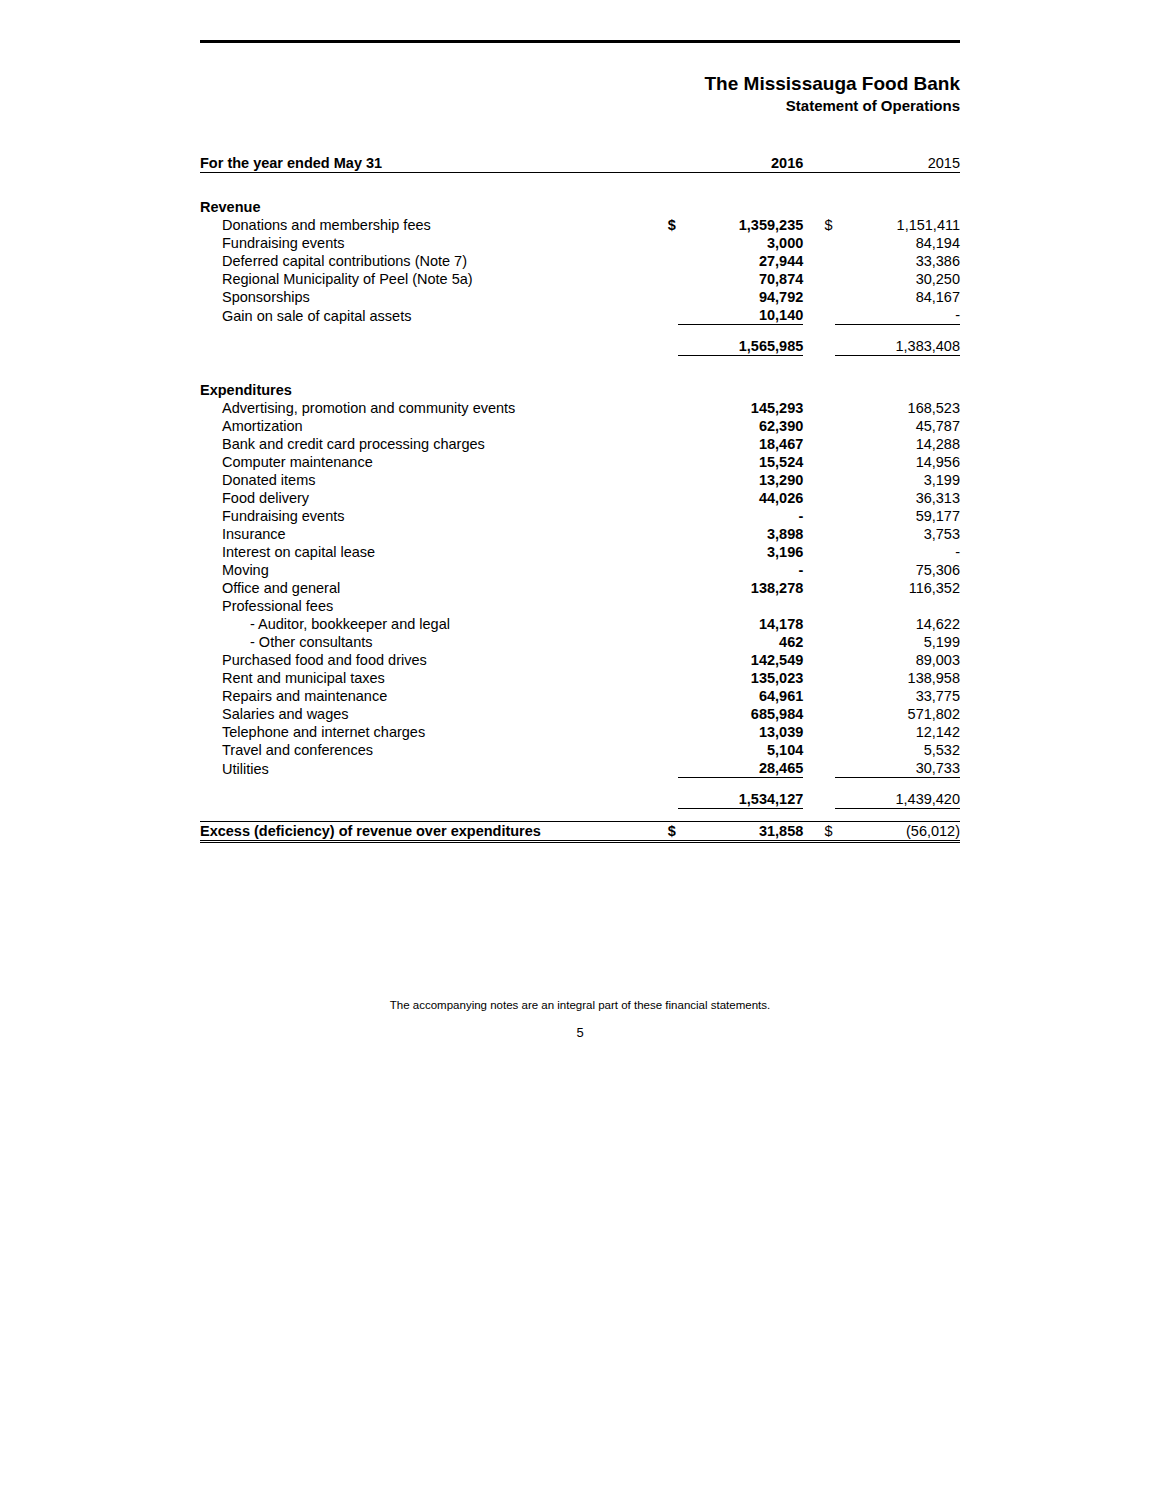The Mississauga Food Bank
Statement of Operations
| For the year ended May 31 | | 2016 | | 2015 |
| Revenue | | | | |
| Donations and membership fees | $ | 1,359,235 | $ | 1,151,411 |
| Fundraising events | | 3,000 | | 84,194 |
| Deferred capital contributions (Note 7) | | 27,944 | | 33,386 |
| Regional Municipality of Peel (Note 5a) | | 70,874 | | 30,250 |
| Sponsorships | | 94,792 | | 84,167 |
| Gain on sale of capital assets | | 10,140 | | - |
| | | 1,565,985 | | 1,383,408 |
| Expenditures | | | | |
| Advertising, promotion and community events | | 145,293 | | 168,523 |
| Amortization | | 62,390 | | 45,787 |
| Bank and credit card processing charges | | 18,467 | | 14,288 |
| Computer maintenance | | 15,524 | | 14,956 |
| Donated items | | 13,290 | | 3,199 |
| Food delivery | | 44,026 | | 36,313 |
| Fundraising events | | - | | 59,177 |
| Insurance | | 3,898 | | 3,753 |
| Interest on capital lease | | 3,196 | | - |
| Moving | | - | | 75,306 |
| Office and general | | 138,278 | | 116,352 |
| Professional fees | | | | |
| - Auditor, bookkeeper and legal | | 14,178 | | 14,622 |
| - Other consultants | | 462 | | 5,199 |
| Purchased food and food drives | | 142,549 | | 89,003 |
| Rent and municipal taxes | | 135,023 | | 138,958 |
| Repairs and maintenance | | 64,961 | | 33,775 |
| Salaries and wages | | 685,984 | | 571,802 |
| Telephone and internet charges | | 13,039 | | 12,142 |
| Travel and conferences | | 5,104 | | 5,532 |
| Utilities | | 28,465 | | 30,733 |
| | | 1,534,127 | | 1,439,420 |
| Excess (deficiency) of revenue over expenditures | $ | 31,858 | $ | (56,012) |
The accompanying notes are an integral part of these financial statements.
5